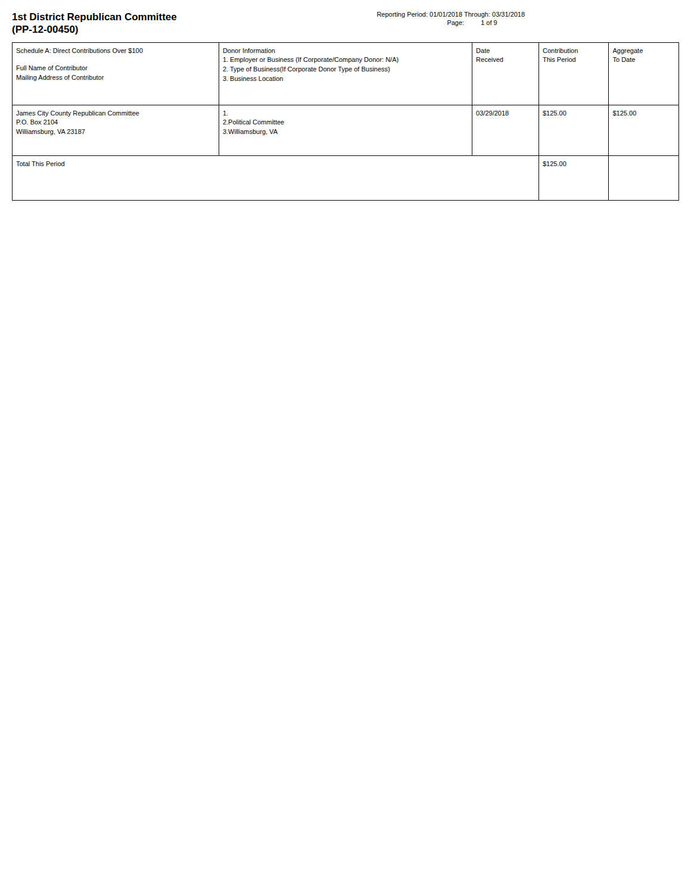1st District Republican Committee
(PP-12-00450)
Reporting Period: 01/01/2018 Through: 03/31/2018
Page: 1 of 9
| Schedule A: Direct Contributions Over $100 Full Name of Contributor Mailing Address of Contributor | Donor Information 1. Employer or Business (If Corporate/Company Donor: N/A) 2. Type of Business(If Corporate Donor Type of Business) 3. Business Location | Date Received | Contribution This Period | Aggregate To Date |
| James City County Republican Committee P.O. Box 2104 Williamsburg, VA 23187 | 1. 2.Political Committee 3.Williamsburg, VA | 03/29/2018 | $125.00 | $125.00 |
| Total This Period | | | $125.00 | |